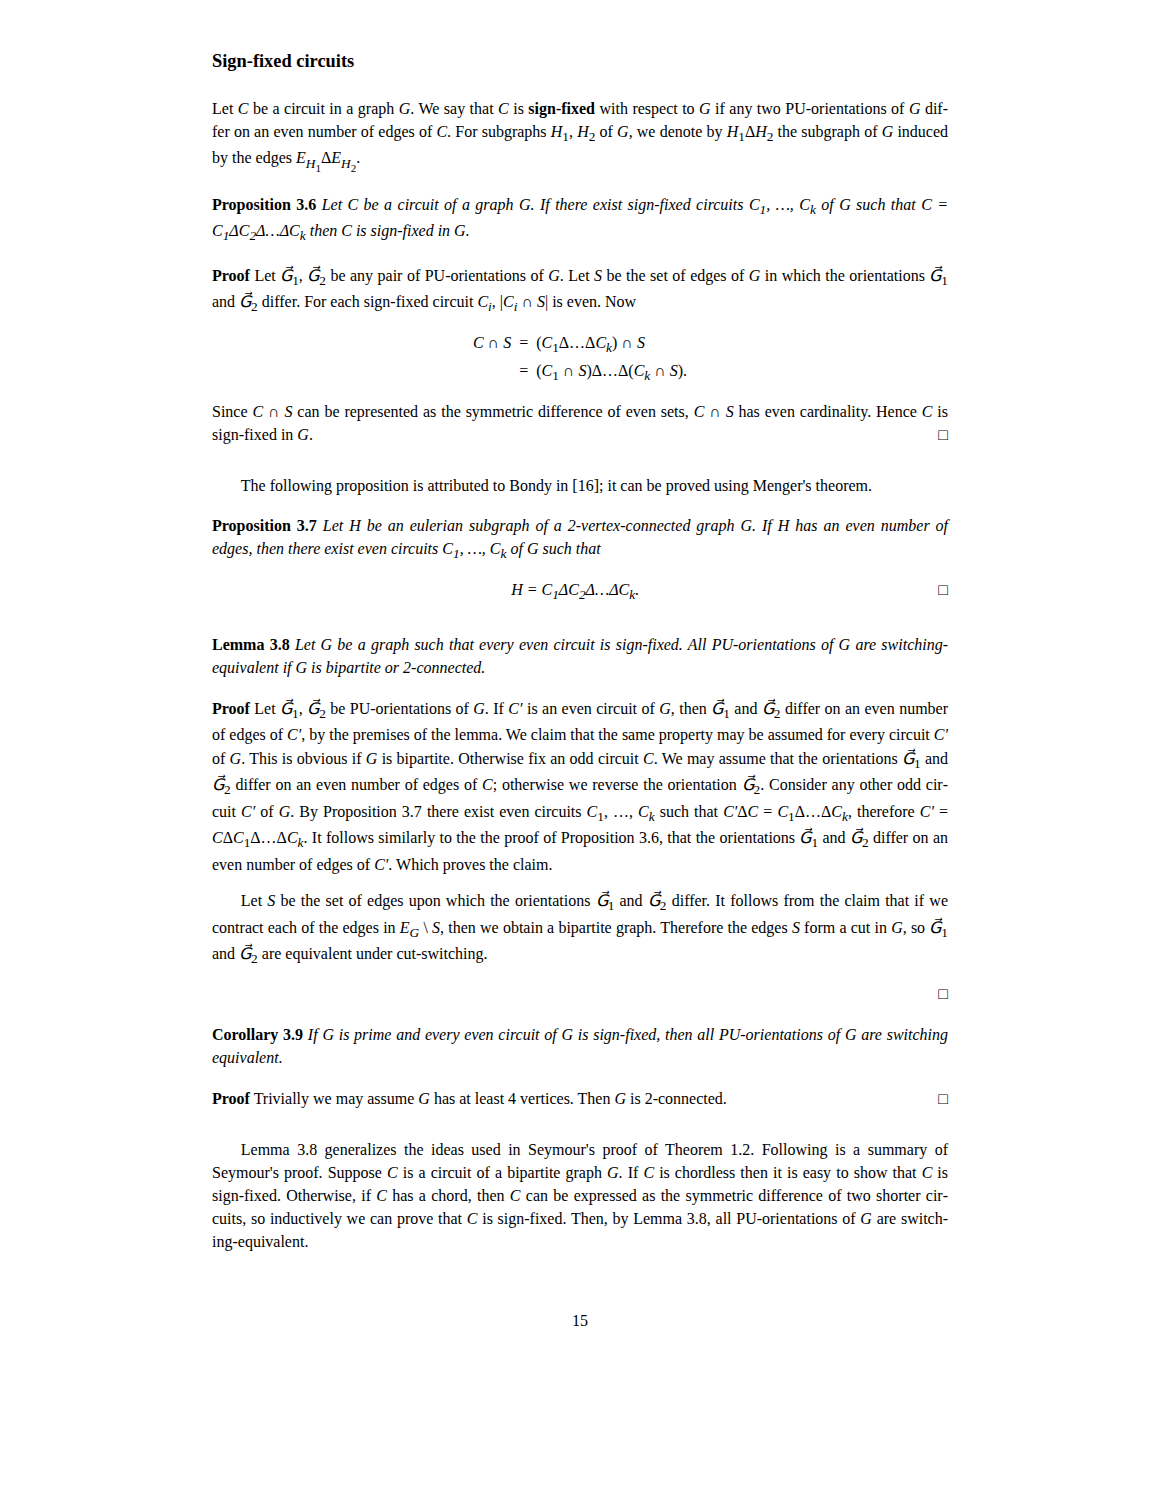Sign-fixed circuits
Let C be a circuit in a graph G. We say that C is sign-fixed with respect to G if any two PU-orientations of G differ on an even number of edges of C. For subgraphs H1, H2 of G, we denote by H1ΔH2 the subgraph of G induced by the edges EH1ΔEH2.
Proposition 3.6 Let C be a circuit of a graph G. If there exist sign-fixed circuits C1, …, Ck of G such that C = C1ΔC2Δ…ΔCk then C is sign-fixed in G.
Proof Let G⃗1, G⃗2 be any pair of PU-orientations of G. Let S be the set of edges of G in which the orientations G⃗1 and G⃗2 differ. For each sign-fixed circuit Ci, |Ci ∩ S| is even. Now
C ∩ S = (C1Δ…ΔCk) ∩ S
= (C1 ∩ S)Δ…Δ(Ck ∩ S).
Since C ∩ S can be represented as the symmetric difference of even sets, C ∩ S has even cardinality. Hence C is sign-fixed in G. □
The following proposition is attributed to Bondy in [16]; it can be proved using Menger's theorem.
Proposition 3.7 Let H be an eulerian subgraph of a 2-vertex-connected graph G. If H has an even number of edges, then there exist even circuits C1, …, Ck of G such that
H = C1ΔC2Δ…ΔCk. □
Lemma 3.8 Let G be a graph such that every even circuit is sign-fixed. All PU-orientations of G are switching-equivalent if G is bipartite or 2-connected.
Proof Let G⃗1, G⃗2 be PU-orientations of G. If C′ is an even circuit of G, then G⃗1 and G⃗2 differ on an even number of edges of C′, by the premises of the lemma. We claim that the same property may be assumed for every circuit C′ of G. This is obvious if G is bipartite. Otherwise fix an odd circuit C. We may assume that the orientations G⃗1 and G⃗2 differ on an even number of edges of C; otherwise we reverse the orientation G⃗2. Consider any other odd circuit C′ of G. By Proposition 3.7 there exist even circuits C1, …, Ck such that C′ΔC = C1Δ…ΔCk, therefore C′ = CΔC1Δ…ΔCk. It follows similarly to the the proof of Proposition 3.6, that the orientations G⃗1 and G⃗2 differ on an even number of edges of C′. Which proves the claim.
Let S be the set of edges upon which the orientations G⃗1 and G⃗2 differ. It follows from the claim that if we contract each of the edges in EG \ S, then we obtain a bipartite graph. Therefore the edges S form a cut in G, so G⃗1 and G⃗2 are equivalent under cut-switching.
□
Corollary 3.9 If G is prime and every even circuit of G is sign-fixed, then all PU-orientations of G are switching equivalent.
Proof Trivially we may assume G has at least 4 vertices. Then G is 2-connected. □
Lemma 3.8 generalizes the ideas used in Seymour's proof of Theorem 1.2. Following is a summary of Seymour's proof. Suppose C is a circuit of a bipartite graph G. If C is chordless then it is easy to show that C is sign-fixed. Otherwise, if C has a chord, then C can be expressed as the symmetric difference of two shorter circuits, so inductively we can prove that C is sign-fixed. Then, by Lemma 3.8, all PU-orientations of G are switching-equivalent.
15